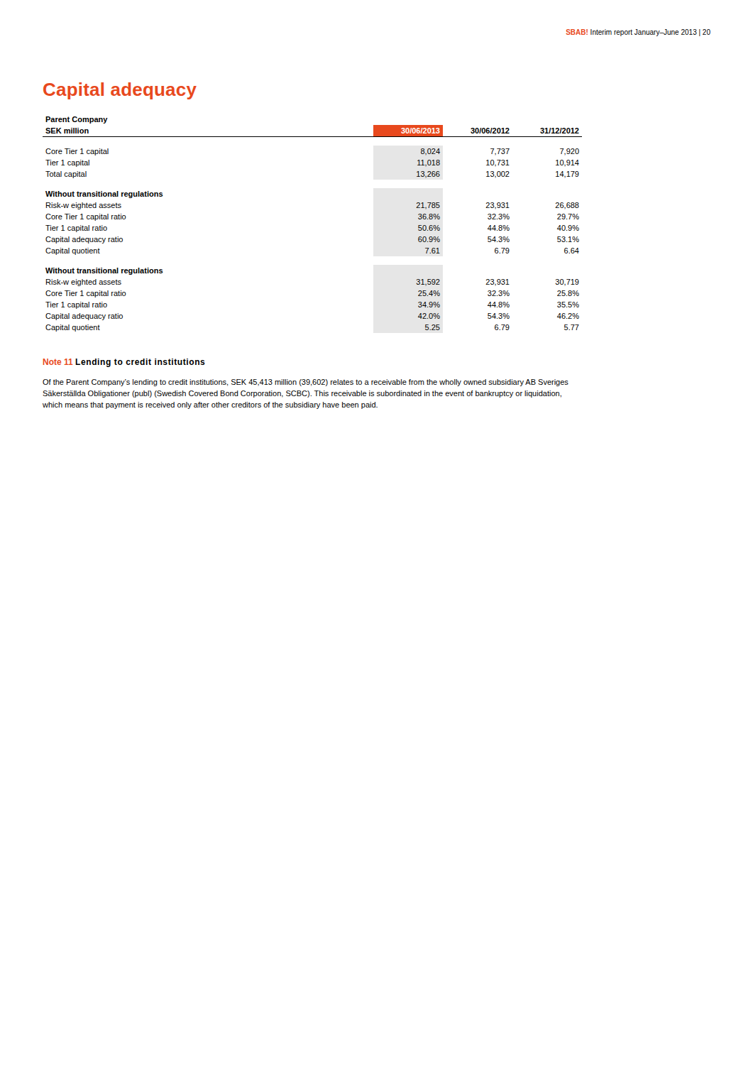SBAB! Interim report January–June 2013 | 20
Capital adequacy
| Parent Company | | | |
| SEK million | 30/06/2013 | 30/06/2012 | 31/12/2012 |
| Core Tier 1 capital | 8,024 | 7,737 | 7,920 |
| Tier 1 capital | 11,018 | 10,731 | 10,914 |
| Total capital | 13,266 | 13,002 | 14,179 |
| Without transitional regulations | | | |
| Risk-w eighted assets | 21,785 | 23,931 | 26,688 |
| Core Tier 1 capital ratio | 36.8% | 32.3% | 29.7% |
| Tier 1 capital ratio | 50.6% | 44.8% | 40.9% |
| Capital adequacy ratio | 60.9% | 54.3% | 53.1% |
| Capital quotient | 7.61 | 6.79 | 6.64 |
| Without transitional regulations | | | |
| Risk-w eighted assets | 31,592 | 23,931 | 30,719 |
| Core Tier 1 capital ratio | 25.4% | 32.3% | 25.8% |
| Tier 1 capital ratio | 34.9% | 44.8% | 35.5% |
| Capital adequacy ratio | 42.0% | 54.3% | 46.2% |
| Capital quotient | 5.25 | 6.79 | 5.77 |
Note 11 Lending to credit institutions
Of the Parent Company’s lending to credit institutions, SEK 45,413 million (39,602) relates to a receivable from the wholly owned subsidiary AB Sveriges Säkerställda Obligationer (publ) (Swedish Covered Bond Corporation, SCBC). This receivable is subordinated in the event of bankruptcy or liquidation, which means that payment is received only after other creditors of the subsidiary have been paid.